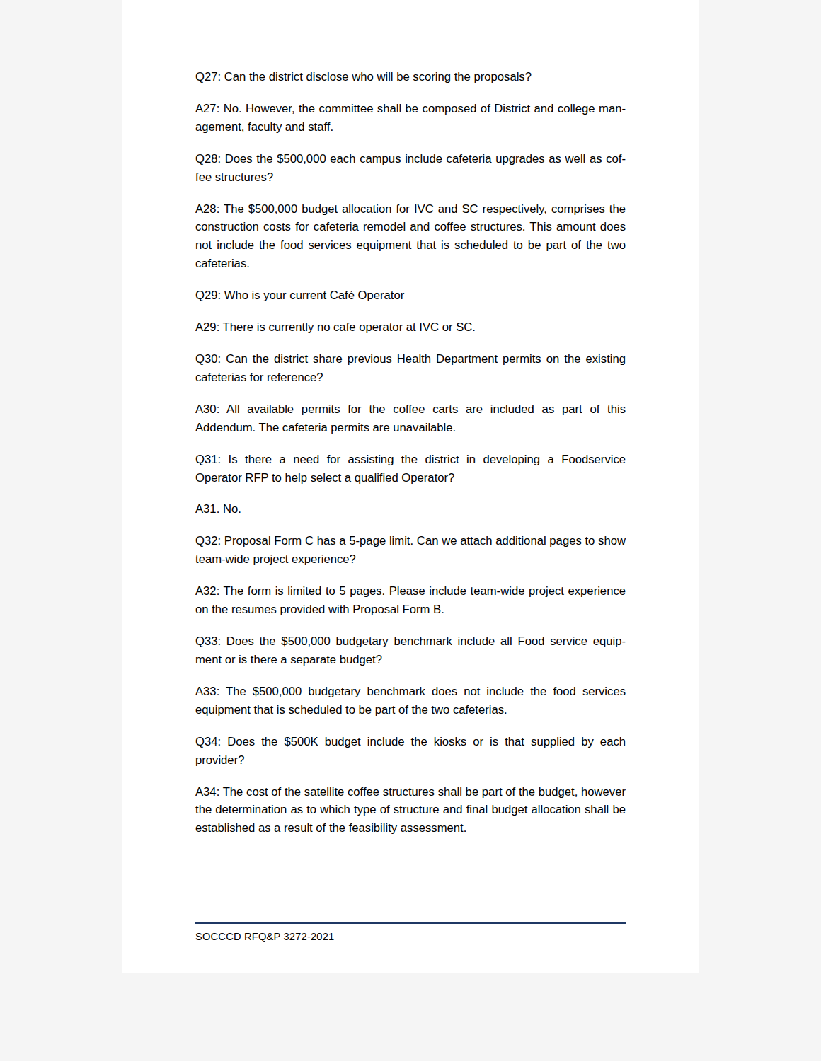Q27: Can the district disclose who will be scoring the proposals?
A27: No. However, the committee shall be composed of District and college management, faculty and staff.
Q28: Does the $500,000 each campus include cafeteria upgrades as well as coffee structures?
A28: The $500,000 budget allocation for IVC and SC respectively, comprises the construction costs for cafeteria remodel and coffee structures. This amount does not include the food services equipment that is scheduled to be part of the two cafeterias.
Q29: Who is your current Café Operator
A29: There is currently no cafe operator at IVC or SC.
Q30: Can the district share previous Health Department permits on the existing cafeterias for reference?
A30: All available permits for the coffee carts are included as part of this Addendum. The cafeteria permits are unavailable.
Q31: Is there a need for assisting the district in developing a Foodservice Operator RFP to help select a qualified Operator?
A31. No.
Q32: Proposal Form C has a 5-page limit. Can we attach additional pages to show team-wide project experience?
A32: The form is limited to 5 pages. Please include team-wide project experience on the resumes provided with Proposal Form B.
Q33: Does the $500,000 budgetary benchmark include all Food service equipment or is there a separate budget?
A33: The $500,000 budgetary benchmark does not include the food services equipment that is scheduled to be part of the two cafeterias.
Q34: Does the $500K budget include the kiosks or is that supplied by each provider?
A34: The cost of the satellite coffee structures shall be part of the budget, however the determination as to which type of structure and final budget allocation shall be established as a result of the feasibility assessment.
SOCCCD RFQ&P 3272-2021